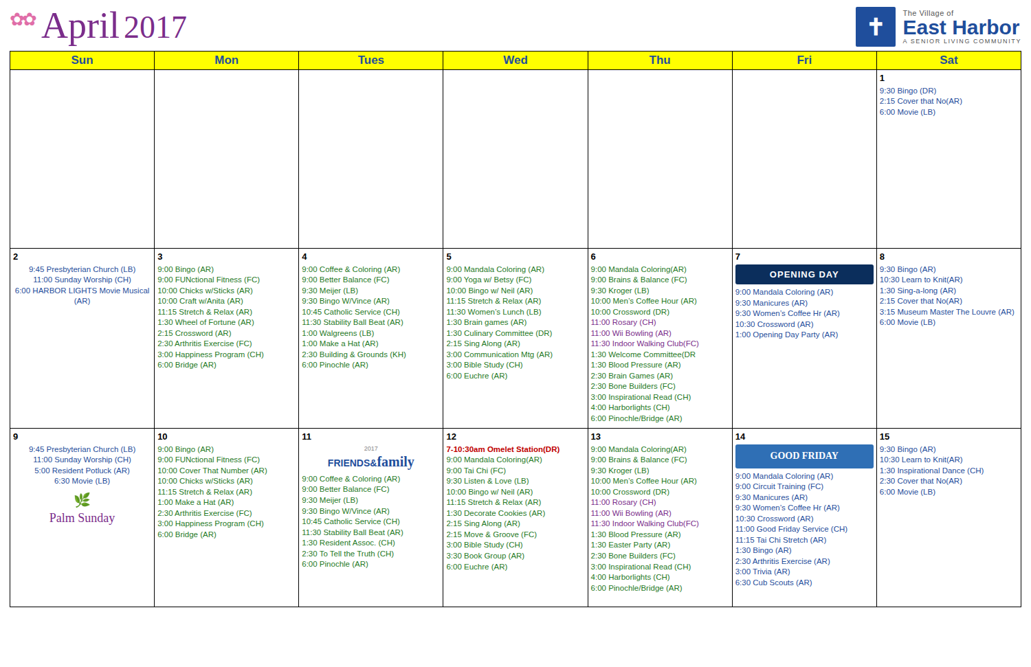April 2017
✝
The Village of
East Harbor
A Senior Living Community
| Sun | Mon | Tues | Wed | Thu | Fri | Sat |
| --- | --- | --- | --- | --- | --- | --- |
| | | | | | | 1 9:30 Bingo (DR) 2:15 Cover that No(AR) 6:00 Movie (LB) |
| 2 9:45 Presbyterian Church (LB) 11:00 Sunday Worship (CH) 6:00 HARBOR LIGHTS Movie Musical (AR) | 3 9:00 Bingo (AR) 9:00 FUNctional Fitness (FC) 10:00 Chicks w/Sticks (AR) 10:00 Craft w/Anita (AR) 11:15 Stretch & Relax (AR) 1:30 Wheel of Fortune (AR) 2:15 Crossword (AR) 2:30 Arthritis Exercise (FC) 3:00 Happiness Program (CH) 6:00 Bridge (AR) | 4 9:00 Coffee & Coloring (AR) 9:00 Better Balance (FC) 9:30 Meijer (LB) 9:30 Bingo W/Vince (AR) 10:45 Catholic Service (CH) 11:30 Stability Ball Beat (AR) 1:00 Walgreens (LB) 1:00 Make a Hat (AR) 2:30 Building & Grounds (KH) 6:00 Pinochle (AR) | 5 9:00 Mandala Coloring (AR) 9:00 Yoga w/ Betsy (FC) 10:00 Bingo w/ Neil (AR) 11:15 Stretch & Relax (AR) 11:30 Women’s Lunch (LB) 1:30 Brain games (AR) 1:30 Culinary Committee (DR) 2:15 Sing Along (AR) 3:00 Communication Mtg (AR) 3:00 Bible Study (CH) 6:00 Euchre (AR) | 6 9:00 Mandala Coloring(AR) 9:00 Brains & Balance (FC) 9:30 Kroger (LB) 10:00 Men’s Coffee Hour (AR) 10:00 Crossword (DR) 11:00 Rosary (CH) 11:00 Wii Bowling (AR) 11:30 Indoor Walking Club(FC) 1:30 Welcome Committee(DR 1:30 Blood Pressure (AR) 2:30 Brain Games (AR) 2:30 Bone Builders (FC) 3:00 Inspirational Read (CH) 4:00 Harborlights (CH) 6:00 Pinochle/Bridge (AR) | 7 OPENING DAY 9:00 Mandala Coloring (AR) 9:30 Manicures (AR) 9:30 Women’s Coffee Hr (AR) 10:30 Crossword (AR) 1:00 Opening Day Party (AR) | 8 9:30 Bingo (AR) 10:30 Learn to Knit(AR) 1:30 Sing-a-long (AR) 2:15 Cover that No(AR) 3:15 Museum Master The Louvre (AR) 6:00 Movie (LB) |
| 9 9:45 Presbyterian Church (LB) 11:00 Sunday Worship (CH) 5:00 Resident Potluck (AR) 6:30 Movie (LB) Palm Sunday | 10 9:00 Bingo (AR) 9:00 FUNctional Fitness (FC) 10:00 Cover That Number (AR) 10:00 Chicks w/Sticks (AR) 11:15 Stretch & Relax (AR) 1:00 Make a Hat (AR) 2:30 Arthritis Exercise (FC) 3:00 Happiness Program (CH) 6:00 Bridge (AR) | 11 2017 FRIENDS& family 9:00 Coffee & Coloring (AR) 9:00 Better Balance (FC) 9:30 Meijer (LB) 9:30 Bingo W/Vince (AR) 10:45 Catholic Service (CH) 11:30 Stability Ball Beat (AR) 1:30 Resident Assoc. (CH) 2:30 To Tell the Truth (CH) 6:00 Pinochle (AR) | 12 7-10:30am Omelet Station(DR) 9:00 Mandala Coloring(AR) 9:00 Tai Chi (FC) 9:30 Listen & Love (LB) 10:00 Bingo w/ Neil (AR) 11:15 Stretch & Relax (AR) 1:30 Decorate Cookies (AR) 2:15 Sing Along (AR) 2:15 Move & Groove (FC) 3:00 Bible Study (CH) 3:30 Book Group (AR) 6:00 Euchre (AR) | 13 9:00 Mandala Coloring(AR) 9:00 Brains & Balance (FC) 9:30 Kroger (LB) 10:00 Men’s Coffee Hour (AR) 10:00 Crossword (DR) 11:00 Rosary (CH) 11:00 Wii Bowling (AR) 11:30 Indoor Walking Club(FC) 1:30 Blood Pressure (AR) 1:30 Easter Party (AR) 2:30 Bone Builders (FC) 3:00 Inspirational Read (CH) 4:00 Harborlights (CH) 6:00 Pinochle/Bridge (AR) | 14 GOOD FRIDAY 9:00 Mandala Coloring (AR) 9:00 Circuit Training (FC) 9:30 Manicures (AR) 9:30 Women’s Coffee Hr (AR) 10:30 Crossword (AR) 11:00 Good Friday Service (CH) 11:15 Tai Chi Stretch (AR) 1:30 Bingo (AR) 2:30 Arthritis Exercise (AR) 3:00 Trivia (AR) 6:30 Cub Scouts (AR) | 15 9:30 Bingo (AR) 10:30 Learn to Knit(AR) 1:30 Inspirational Dance (CH) 2:30 Cover that No(AR) 6:00 Movie (LB) |